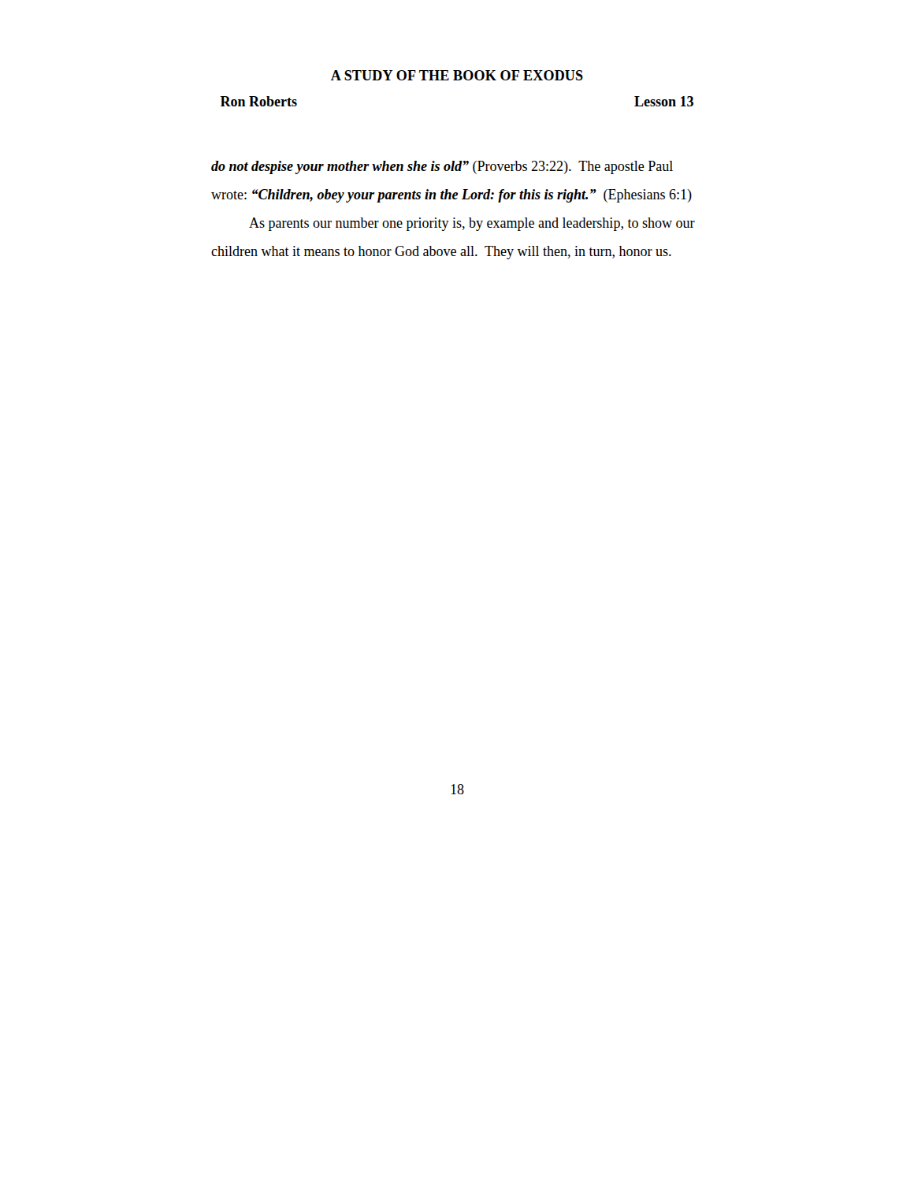A STUDY OF THE BOOK OF EXODUS
Ron Roberts Lesson 13
do not despise your mother when she is old” (Proverbs 23:22). The apostle Paul wrote: “Children, obey your parents in the Lord: for this is right.” (Ephesians 6:1)
As parents our number one priority is, by example and leadership, to show our children what it means to honor God above all. They will then, in turn, honor us.
18